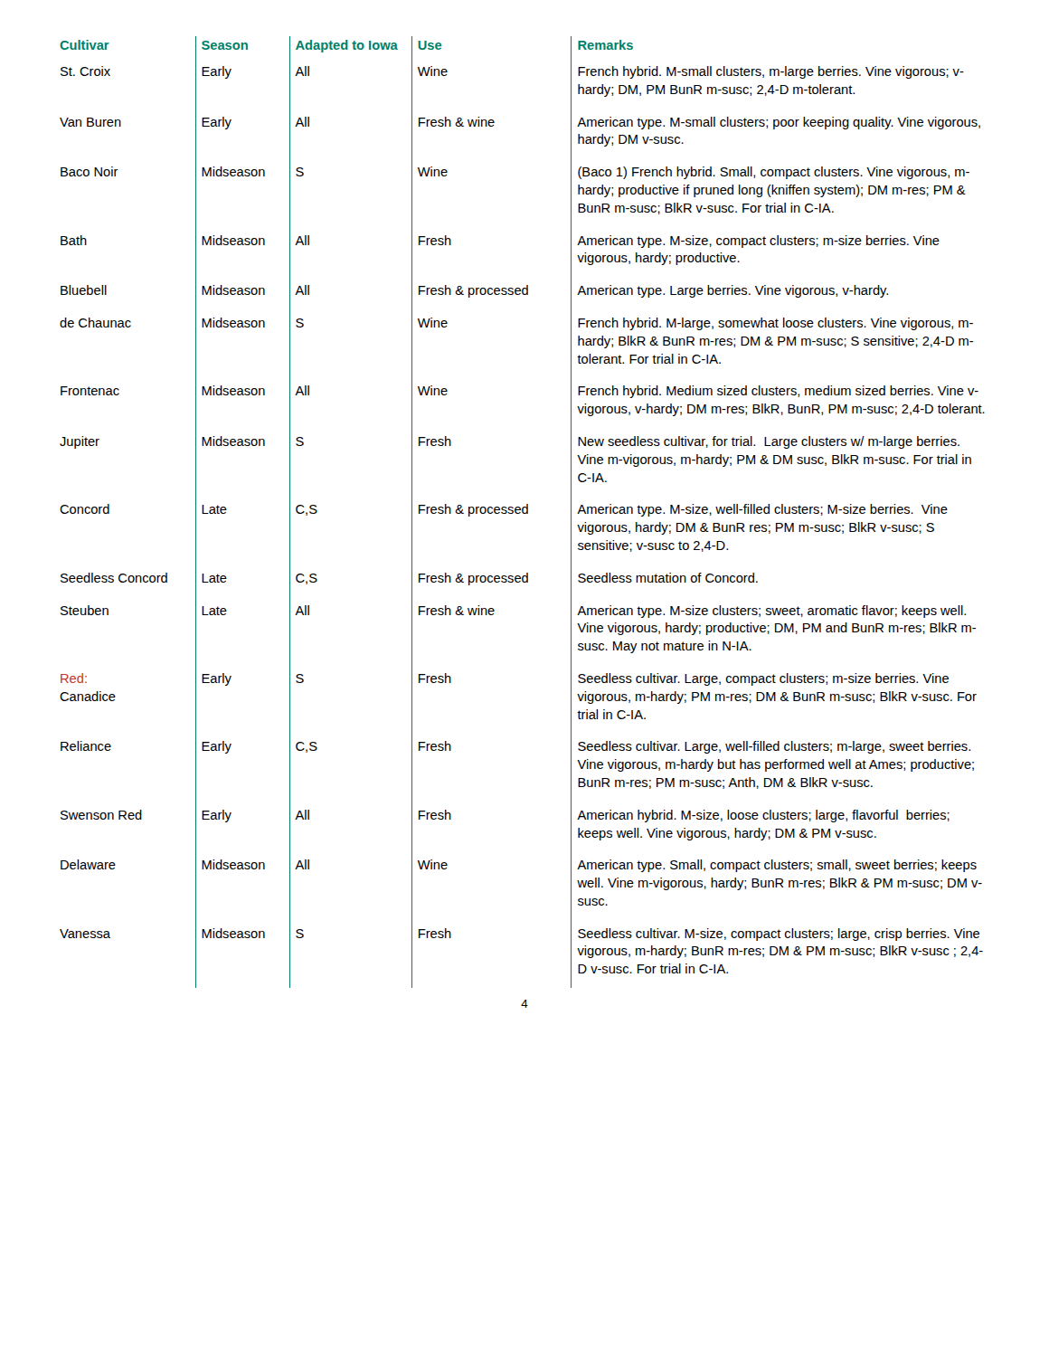| Cultivar | Season | Adapted to Iowa | Use | Remarks |
| --- | --- | --- | --- | --- |
| St. Croix | Early | All | Wine | French hybrid. M-small clusters, m-large berries. Vine vigorous; v-hardy; DM, PM BunR m-susc; 2,4-D m-tolerant. |
| Van Buren | Early | All | Fresh & wine | American type. M-small clusters; poor keeping quality. Vine vigorous, hardy; DM v-susc. |
| Baco Noir | Midseason | S | Wine | (Baco 1) French hybrid. Small, compact clusters. Vine vigorous, m-hardy; productive if pruned long (kniffen system); DM m-res; PM & BunR m-susc; BlkR v-susc. For trial in C-IA. |
| Bath | Midseason | All | Fresh | American type. M-size, compact clusters; m-size berries. Vine vigorous, hardy; productive. |
| Bluebell | Midseason | All | Fresh & processed | American type. Large berries. Vine vigorous, v-hardy. |
| de Chaunac | Midseason | S | Wine | French hybrid. M-large, somewhat loose clusters. Vine vigorous, m-hardy; BlkR & BunR m-res; DM & PM m-susc; S sensitive; 2,4-D m-tolerant. For trial in C-IA. |
| Frontenac | Midseason | All | Wine | French hybrid. Medium sized clusters, medium sized berries. Vine v-vigorous, v-hardy; DM m-res; BlkR, BunR, PM m-susc; 2,4-D tolerant. |
| Jupiter | Midseason | S | Fresh | New seedless cultivar, for trial. Large clusters w/ m-large berries. Vine m-vigorous, m-hardy; PM & DM susc, BlkR m-susc. For trial in C-IA. |
| Concord | Late | C,S | Fresh & processed | American type. M-size, well-filled clusters; M-size berries. Vine vigorous, hardy; DM & BunR res; PM m-susc; BlkR v-susc; S sensitive; v-susc to 2,4-D. |
| Seedless Concord | Late | C,S | Fresh & processed | Seedless mutation of Concord. |
| Steuben | Late | All | Fresh & wine | American type. M-size clusters; sweet, aromatic flavor; keeps well. Vine vigorous, hardy; productive; DM, PM and BunR m-res; BlkR m-susc. May not mature in N-IA. |
| Red: Canadice | Early | S | Fresh | Seedless cultivar. Large, compact clusters; m-size berries. Vine vigorous, m-hardy; PM m-res; DM & BunR m-susc; BlkR v-susc. For trial in C-IA. |
| Reliance | Early | C,S | Fresh | Seedless cultivar. Large, well-filled clusters; m-large, sweet berries. Vine vigorous, m-hardy but has performed well at Ames; productive; BunR m-res; PM m-susc; Anth, DM & BlkR v-susc. |
| Swenson Red | Early | All | Fresh | American hybrid. M-size, loose clusters; large, flavorful berries; keeps well. Vine vigorous, hardy; DM & PM v-susc. |
| Delaware | Midseason | All | Wine | American type. Small, compact clusters; small, sweet berries; keeps well. Vine m-vigorous, hardy; BunR m-res; BlkR & PM m-susc; DM v-susc. |
| Vanessa | Midseason | S | Fresh | Seedless cultivar. M-size, compact clusters; large, crisp berries. Vine vigorous, m-hardy; BunR m-res; DM & PM m-susc; BlkR v-susc ; 2,4-D v-susc. For trial in C-IA. |
4